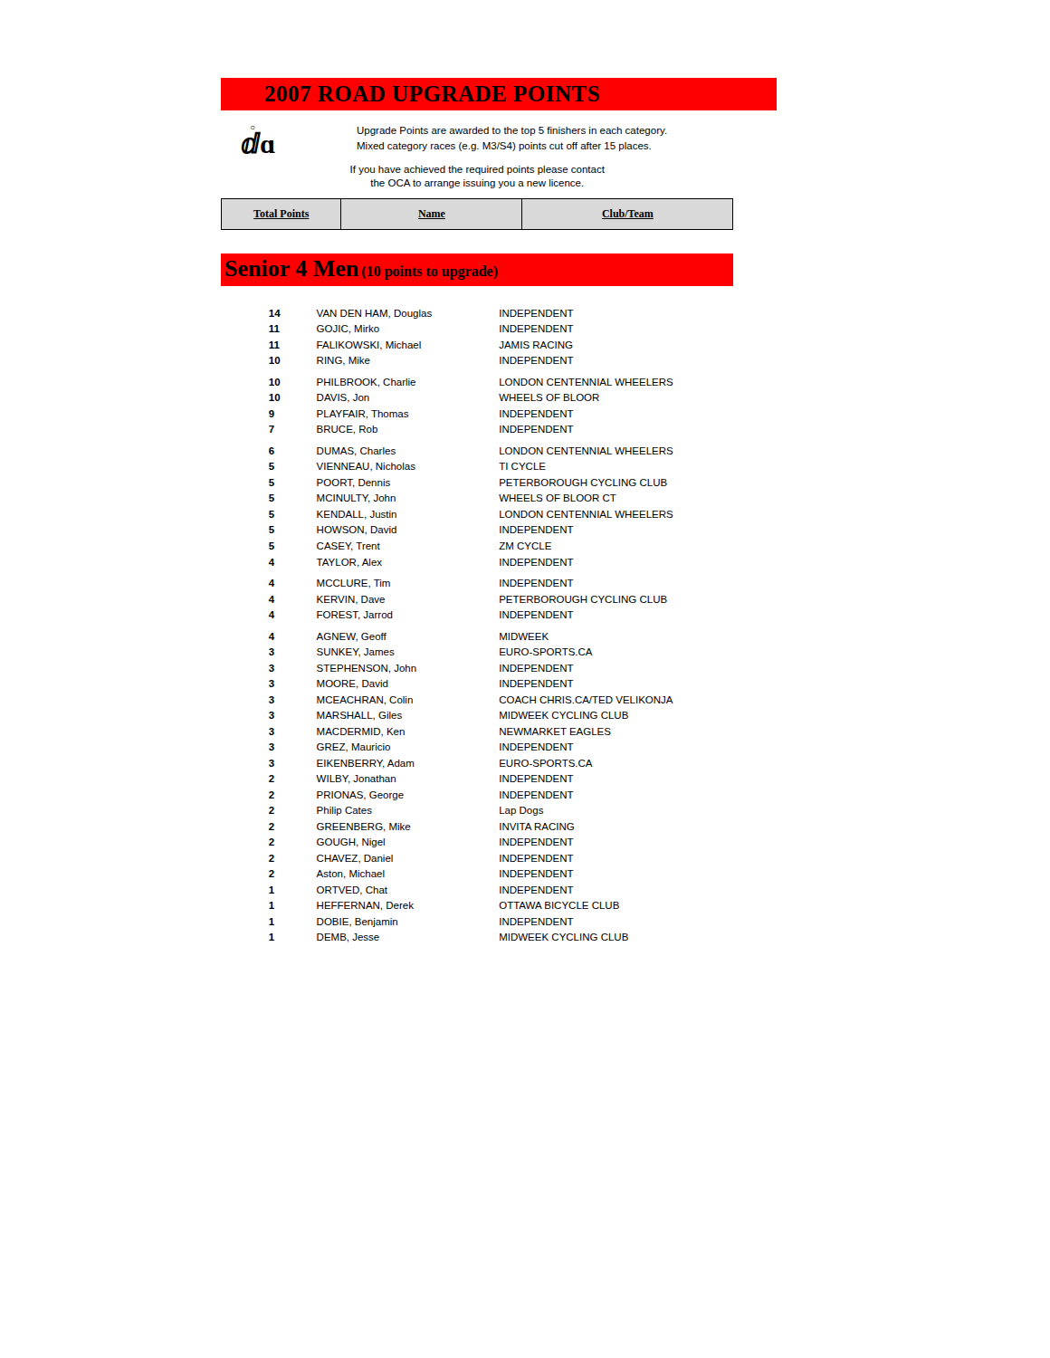2007 ROAD UPGRADE POINTS
○ⅆɑ
Upgrade Points are awarded to the top 5 finishers in each category.
Mixed category races (e.g. M3/S4) points cut off after 15 places.
If you have achieved the required points please contact
the OCA to arrange issuing you a new licence.
| Total Points | Name | Club/Team |
Senior 4 Men (10 points to upgrade)
| 14 | VAN DEN HAM, Douglas | INDEPENDENT |
| 11 | GOJIC, Mirko | INDEPENDENT |
| 11 | FALIKOWSKI, Michael | JAMIS RACING |
| 10 | RING, Mike | INDEPENDENT |
| 10 | PHILBROOK, Charlie | LONDON CENTENNIAL WHEELERS |
| 10 | DAVIS, Jon | WHEELS OF BLOOR |
| 9 | PLAYFAIR, Thomas | INDEPENDENT |
| 7 | BRUCE, Rob | INDEPENDENT |
| 6 | DUMAS, Charles | LONDON CENTENNIAL WHEELERS |
| 5 | VIENNEAU, Nicholas | TI CYCLE |
| 5 | POORT, Dennis | PETERBOROUGH CYCLING CLUB |
| 5 | MCINULTY, John | WHEELS OF BLOOR CT |
| 5 | KENDALL, Justin | LONDON CENTENNIAL WHEELERS |
| 5 | HOWSON, David | INDEPENDENT |
| 5 | CASEY, Trent | ZM CYCLE |
| 4 | TAYLOR, Alex | INDEPENDENT |
| 4 | MCCLURE, Tim | INDEPENDENT |
| 4 | KERVIN, Dave | PETERBOROUGH CYCLING CLUB |
| 4 | FOREST, Jarrod | INDEPENDENT |
| 4 | AGNEW, Geoff | MIDWEEK |
| 3 | SUNKEY, James | EURO-SPORTS.CA |
| 3 | STEPHENSON, John | INDEPENDENT |
| 3 | MOORE, David | INDEPENDENT |
| 3 | MCEACHRAN, Colin | COACH CHRIS.CA/TED VELIKONJA |
| 3 | MARSHALL, Giles | MIDWEEK CYCLING CLUB |
| 3 | MACDERMID, Ken | NEWMARKET EAGLES |
| 3 | GREZ, Mauricio | INDEPENDENT |
| 3 | EIKENBERRY, Adam | EURO-SPORTS.CA |
| 2 | WILBY, Jonathan | INDEPENDENT |
| 2 | PRIONAS, George | INDEPENDENT |
| 2 | Philip Cates | Lap Dogs |
| 2 | GREENBERG, Mike | INVITA RACING |
| 2 | GOUGH, Nigel | INDEPENDENT |
| 2 | CHAVEZ, Daniel | INDEPENDENT |
| 2 | Aston, Michael | INDEPENDENT |
| 1 | ORTVED, Chat | INDEPENDENT |
| 1 | HEFFERNAN, Derek | OTTAWA BICYCLE CLUB |
| 1 | DOBIE, Benjamin | INDEPENDENT |
| 1 | DEMB, Jesse | MIDWEEK CYCLING CLUB |